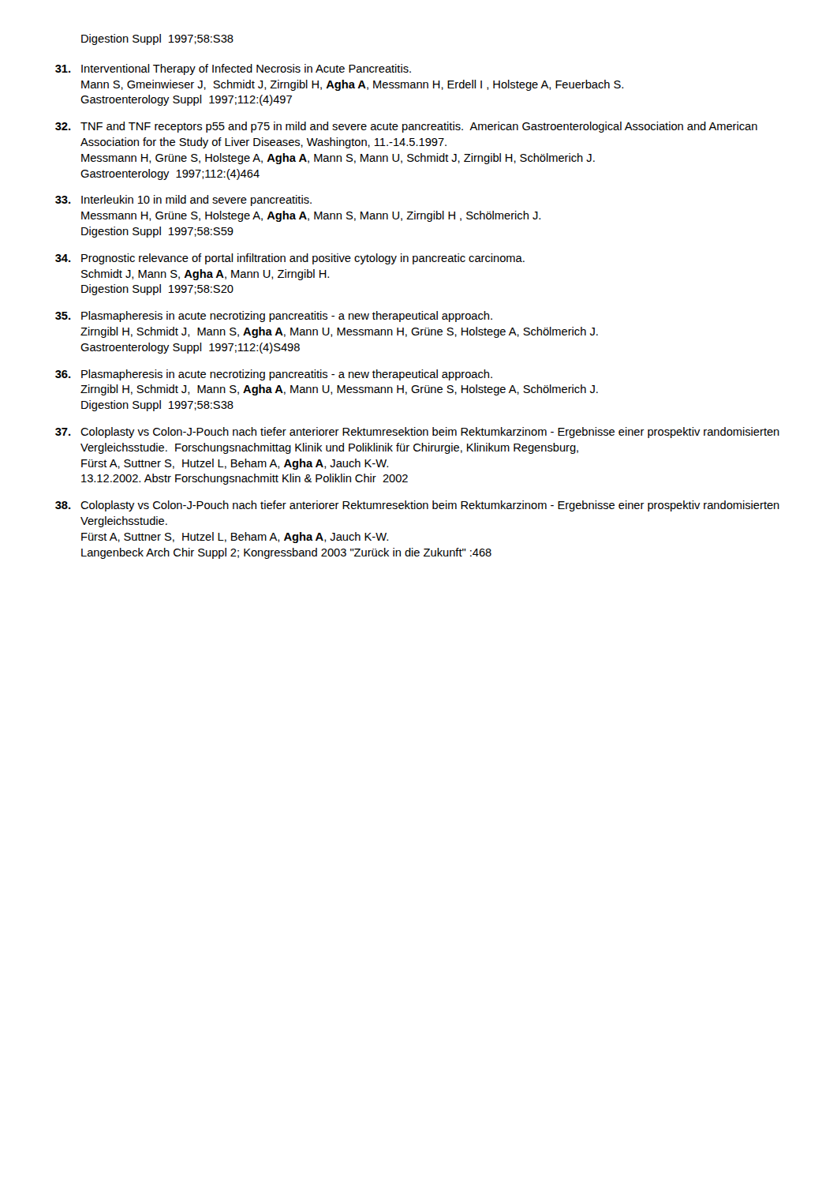Digestion Suppl 1997;58:S38
31. Interventional Therapy of Infected Necrosis in Acute Pancreatitis. Mann S, Gmeinwieser J, Schmidt J, Zirngibl H, Agha A, Messmann H, Erdell I , Holstege A, Feuerbach S. Gastroenterology Suppl 1997;112:(4)497
32. TNF and TNF receptors p55 and p75 in mild and severe acute pancreatitis. American Gastroenterological Association and American Association for the Study of Liver Diseases, Washington, 11.-14.5.1997. Messmann H, Grüne S, Holstege A, Agha A, Mann S, Mann U, Schmidt J, Zirngibl H, Schölmerich J. Gastroenterology 1997;112:(4)464
33. Interleukin 10 in mild and severe pancreatitis. Messmann H, Grüne S, Holstege A, Agha A, Mann S, Mann U, Zirngibl H , Schölmerich J. Digestion Suppl 1997;58:S59
34. Prognostic relevance of portal infiltration and positive cytology in pancreatic carcinoma. Schmidt J, Mann S, Agha A, Mann U, Zirngibl H. Digestion Suppl 1997;58:S20
35. Plasmapheresis in acute necrotizing pancreatitis - a new therapeutical approach. Zirngibl H, Schmidt J, Mann S, Agha A, Mann U, Messmann H, Grüne S, Holstege A, Schölmerich J. Gastroenterology Suppl 1997;112:(4)S498
36. Plasmapheresis in acute necrotizing pancreatitis - a new therapeutical approach. Zirngibl H, Schmidt J, Mann S, Agha A, Mann U, Messmann H, Grüne S, Holstege A, Schölmerich J. Digestion Suppl 1997;58:S38
37. Coloplasty vs Colon-J-Pouch nach tiefer anteriorer Rektumresektion beim Rektumkarzinom - Ergebnisse einer prospektiv randomisierten Vergleichsstudie. Forschungsnachmittag Klinik und Poliklinik für Chirurgie, Klinikum Regensburg, Fürst A, Suttner S, Hutzel L, Beham A, Agha A, Jauch K-W. 13.12.2002. Abstr Forschungsnachmitt Klin & Poliklin Chir 2002
38. Coloplasty vs Colon-J-Pouch nach tiefer anteriorer Rektumresektion beim Rektumkarzinom - Ergebnisse einer prospektiv randomisierten Vergleichsstudie. Fürst A, Suttner S, Hutzel L, Beham A, Agha A, Jauch K-W. Langenbeck Arch Chir Suppl 2; Kongressband 2003 "Zurück in die Zukunft" :468